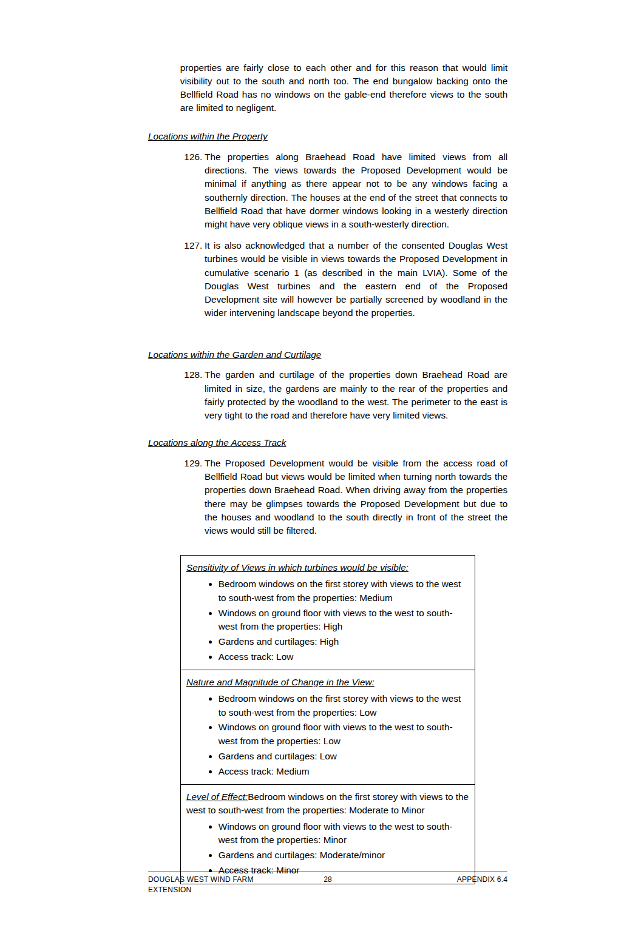properties are fairly close to each other and for this reason that would limit visibility out to the south and north too. The end bungalow backing onto the Bellfield Road has no windows on the gable-end therefore views to the south are limited to negligent.
Locations within the Property
The properties along Braehead Road have limited views from all directions. The views towards the Proposed Development would be minimal if anything as there appear not to be any windows facing a southernly direction. The houses at the end of the street that connects to Bellfield Road that have dormer windows looking in a westerly direction might have very oblique views in a south-westerly direction.
It is also acknowledged that a number of the consented Douglas West turbines would be visible in views towards the Proposed Development in cumulative scenario 1 (as described in the main LVIA). Some of the Douglas West turbines and the eastern end of the Proposed Development site will however be partially screened by woodland in the wider intervening landscape beyond the properties.
Locations within the Garden and Curtilage
The garden and curtilage of the properties down Braehead Road are limited in size, the gardens are mainly to the rear of the properties and fairly protected by the woodland to the west. The perimeter to the east is very tight to the road and therefore have very limited views.
Locations along the Access Track
The Proposed Development would be visible from the access road of Bellfield Road but views would be limited when turning north towards the properties down Braehead Road. When driving away from the properties there may be glimpses towards the Proposed Development but due to the houses and woodland to the south directly in front of the street the views would still be filtered.
Sensitivity of Views in which turbines would be visible:
Bedroom windows on the first storey with views to the west to south-west from the properties: Medium
Windows on ground floor with views to the west to south-west from the properties: High
Gardens and curtilages: High
Access track: Low
Nature and Magnitude of Change in the View:
Bedroom windows on the first storey with views to the west to south-west from the properties: Low
Windows on ground floor with views to the west to south-west from the properties: Low
Gardens and curtilages: Low
Access track: Medium
Level of Effect: Bedroom windows on the first storey with views to the west to south-west from the properties: Moderate to Minor
Windows on ground floor with views to the west to south-west from the properties: Minor
Gardens and curtilages: Moderate/minor
Access track: Minor
| DOUGLAS WEST WIND FARM EXTENSION | 28 | APPENDIX 6.4 |